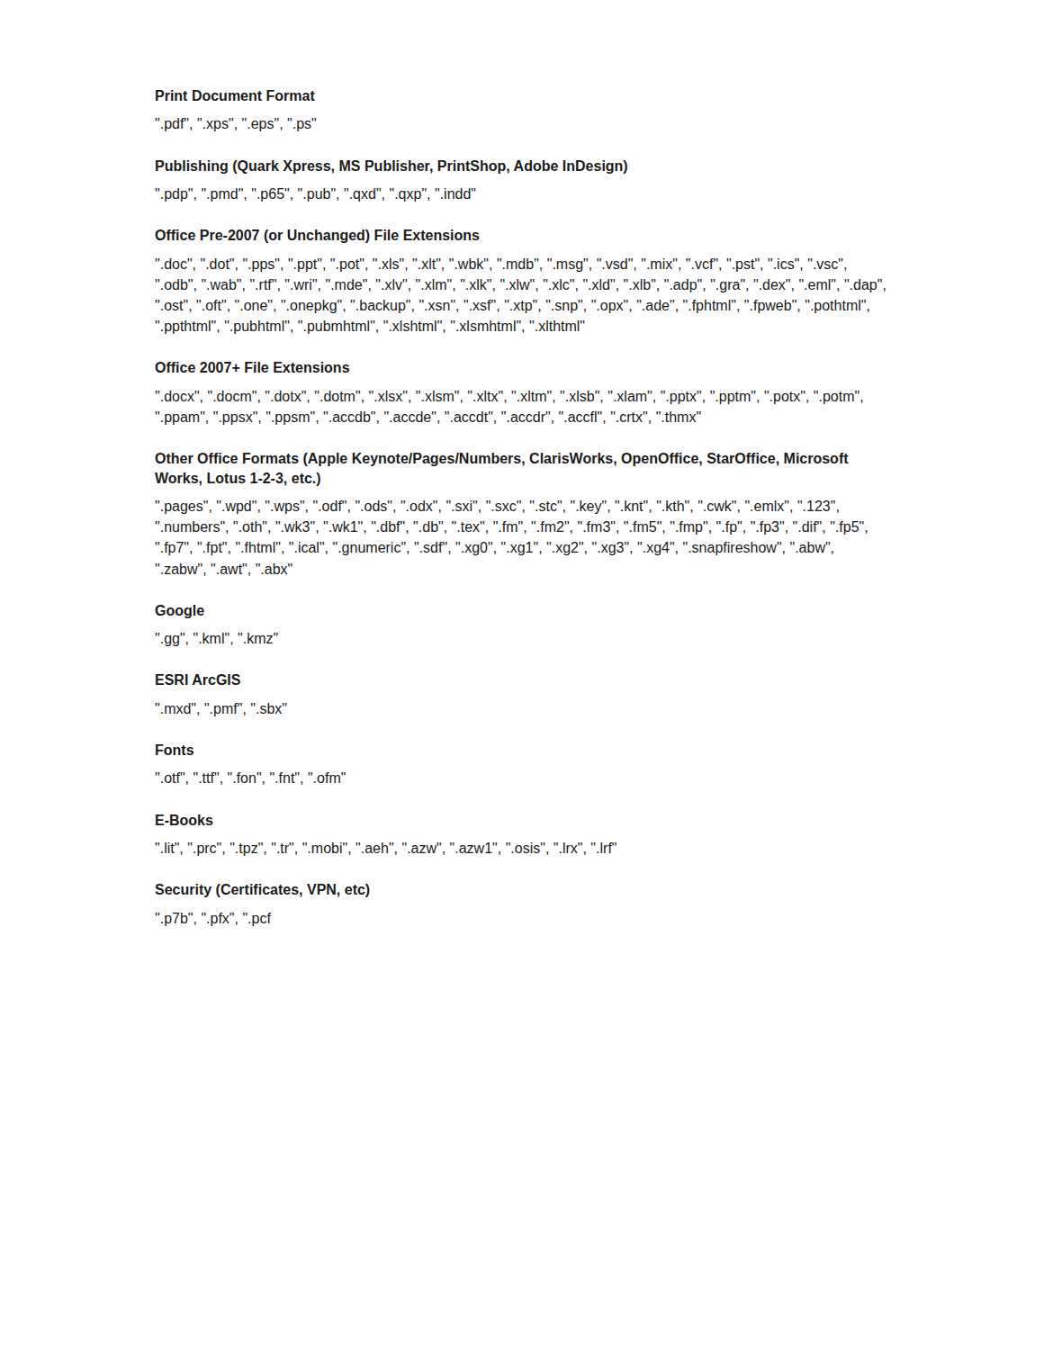Print Document Format
".pdf", ".xps", ".eps", ".ps"
Publishing (Quark Xpress, MS Publisher, PrintShop, Adobe InDesign)
".pdp", ".pmd", ".p65", ".pub", ".qxd", ".qxp", ".indd"
Office Pre-2007 (or Unchanged) File Extensions
".doc", ".dot", ".pps", ".ppt", ".pot", ".xls", ".xlt", ".wbk", ".mdb", ".msg", ".vsd", ".mix", ".vcf", ".pst", ".ics", ".vsc", ".odb", ".wab", ".rtf", ".wri", ".mde", ".xlv", ".xlm", ".xlk", ".xlw", ".xlc", ".xld", ".xlb", ".adp", ".gra", ".dex", ".eml", ".dap", ".ost", ".oft", ".one", ".onepkg", ".backup", ".xsn", ".xsf", ".xtp", ".snp", ".opx", ".ade", ".fphtml", ".fpweb", ".pothtml", ".ppthtml", ".pubhtml", ".pubmhtml", ".xlshtml", ".xlsmhtml", ".xlthtml"
Office 2007+ File Extensions
".docx", ".docm", ".dotx", ".dotm", ".xlsx", ".xlsm", ".xltx", ".xltm", ".xlsb", ".xlam", ".pptx", ".pptm", ".potx", ".potm", ".ppam", ".ppsx", ".ppsm", ".accdb", ".accde", ".accdt", ".accdr", ".accfl", ".crtx", ".thmx"
Other Office Formats (Apple Keynote/Pages/Numbers, ClarisWorks, OpenOffice, StarOffice, Microsoft Works, Lotus 1-2-3, etc.)
".pages", ".wpd", ".wps", ".odf", ".ods", ".odx", ".sxi", ".sxc", ".stc", ".key", ".knt", ".kth", ".cwk", ".emlx", ".123", ".numbers", ".oth", ".wk3", ".wk1", ".dbf", ".db", ".tex", ".fm", ".fm2", ".fm3", ".fm5", ".fmp", ".fp", ".fp3", ".dif", ".fp5", ".fp7", ".fpt", ".fhtml", ".ical", ".gnumeric", ".sdf", ".xg0", ".xg1", ".xg2", ".xg3", ".xg4", ".snapfireshow", ".abw", ".zabw", ".awt", ".abx"
Google
".gg", ".kml", ".kmz"
ESRI ArcGIS
".mxd", ".pmf", ".sbx"
Fonts
".otf", ".ttf", ".fon", ".fnt", ".ofm"
E-Books
".lit", ".prc", ".tpz", ".tr", ".mobi", ".aeh", ".azw", ".azw1", ".osis", ".lrx", ".lrf"
Security (Certificates, VPN, etc)
".p7b", ".pfx", ".pcf